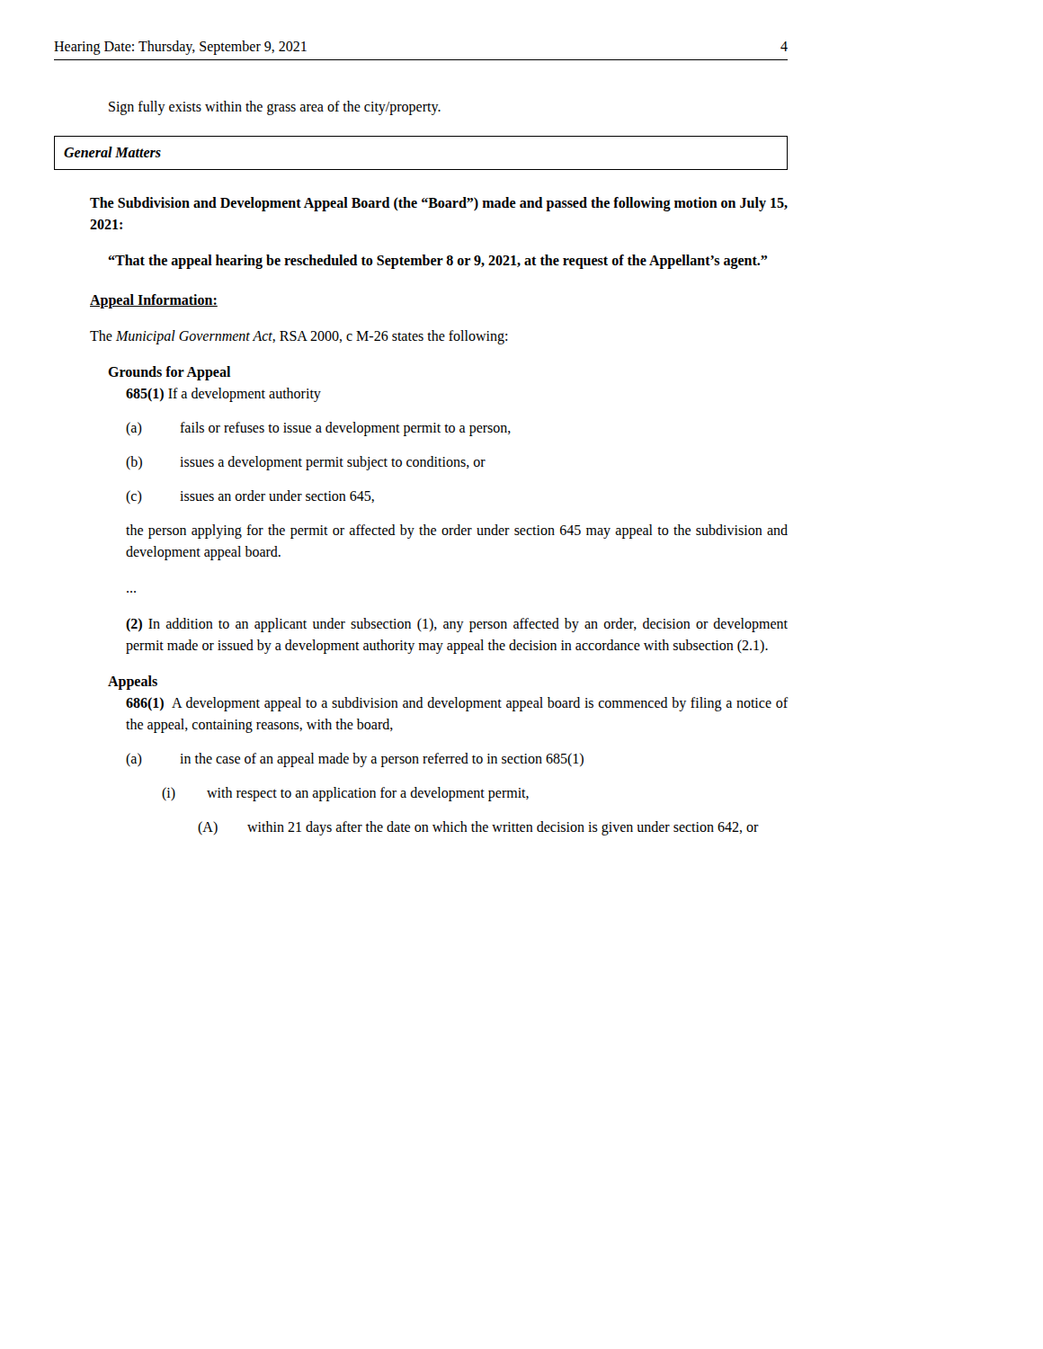Hearing Date: Thursday, September 9, 2021 4
Sign fully exists within the grass area of the city/property.
General Matters
The Subdivision and Development Appeal Board (the “Board”) made and passed the following motion on July 15, 2021:
“That the appeal hearing be rescheduled to September 8 or 9, 2021, at the request of the Appellant’s agent.”
Appeal Information:
The Municipal Government Act, RSA 2000, c M-26 states the following:
Grounds for Appeal
685(1) If a development authority
(a) fails or refuses to issue a development permit to a person,
(b) issues a development permit subject to conditions, or
(c) issues an order under section 645,
the person applying for the permit or affected by the order under section 645 may appeal to the subdivision and development appeal board.
...
(2) In addition to an applicant under subsection (1), any person affected by an order, decision or development permit made or issued by a development authority may appeal the decision in accordance with subsection (2.1).
Appeals
686(1) A development appeal to a subdivision and development appeal board is commenced by filing a notice of the appeal, containing reasons, with the board,
(a) in the case of an appeal made by a person referred to in section 685(1)
(i) with respect to an application for a development permit,
(A) within 21 days after the date on which the written decision is given under section 642, or